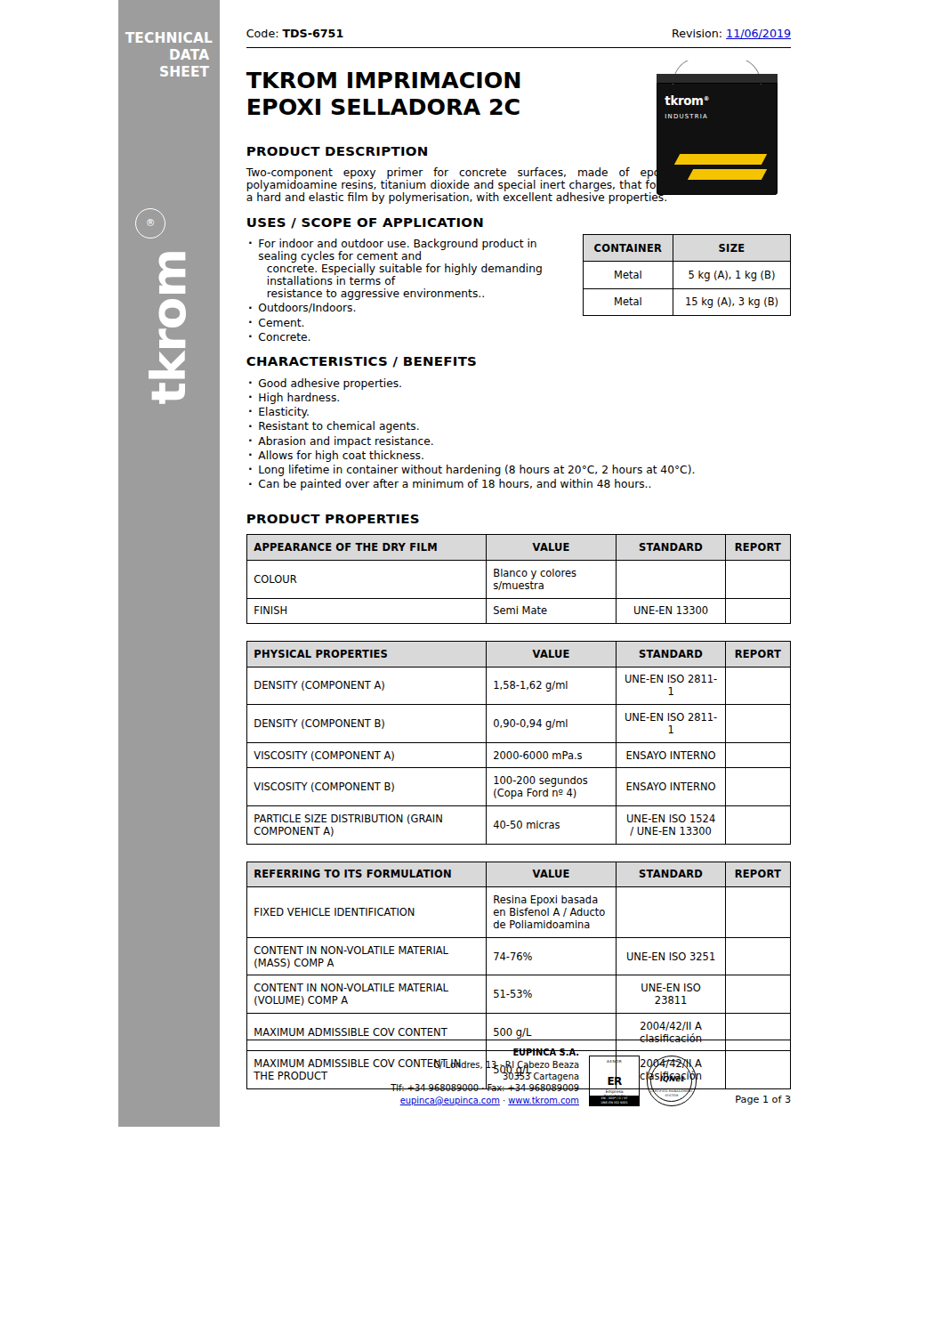TECHNICAL
DATA
SHEET
®
tkrom
Code: TDS-6751
Revision: 11/06/2019
TKROM IMPRIMACION EPOXI SELLADORA 2C
tkrom®
INDUSTRIA
PRODUCT DESCRIPTION
Two-component epoxy primer for concrete surfaces, made of epoxy-polyamidoamine resins, titanium dioxide and special inert charges, that forms a hard and elastic film by polymerisation, with excellent adhesive properties.
USES / SCOPE OF APPLICATION
For indoor and outdoor use. Background product in sealing cycles for cement and concrete. Especially suitable for highly demanding installations in terms of resistance to aggressive environments..
Outdoors/Indoors.
Cement.
Concrete.
| CONTAINER | SIZE |
| --- | --- |
| Metal | 5 kg (A), 1 kg (B) |
| Metal | 15 kg (A), 3 kg (B) |
CHARACTERISTICS / BENEFITS
Good adhesive properties.
High hardness.
Elasticity.
Resistant to chemical agents.
Abrasion and impact resistance.
Allows for high coat thickness.
Long lifetime in container without hardening (8 hours at 20°C, 2 hours at 40°C).
Can be painted over after a minimum of 18 hours, and within 48 hours..
PRODUCT PROPERTIES
| APPEARANCE OF THE DRY FILM | VALUE | STANDARD | REPORT |
| --- | --- | --- | --- |
| COLOUR | Blanco y colores s/muestra | | |
| FINISH | Semi Mate | UNE-EN 13300 | |
| PHYSICAL PROPERTIES | VALUE | STANDARD | REPORT |
| --- | --- | --- | --- |
| DENSITY (COMPONENT A) | 1,58-1,62 g/ml | UNE-EN ISO 2811-1 | |
| DENSITY (COMPONENT B) | 0,90-0,94 g/ml | UNE-EN ISO 2811-1 | |
| VISCOSITY (COMPONENT A) | 2000-6000 mPa.s | ENSAYO INTERNO | |
| VISCOSITY (COMPONENT B) | 100-200 segundos (Copa Ford nº 4) | ENSAYO INTERNO | |
| PARTICLE SIZE DISTRIBUTION (GRAIN COMPONENT A) | 40-50 micras | UNE-EN ISO 1524 / UNE-EN 13300 | |
| REFERRING TO ITS FORMULATION | VALUE | STANDARD | REPORT |
| --- | --- | --- | --- |
| FIXED VEHICLE IDENTIFICATION | Resina Epoxi basada en Bisfenol A / Aducto de Poliamidoamina | | |
| CONTENT IN NON-VOLATILE MATERIAL (MASS) COMP A | 74-76% | UNE-EN ISO 3251 | |
| CONTENT IN NON-VOLATILE MATERIAL (VOLUME) COMP A | 51-53% | UNE-EN ISO 23811 | |
| MAXIMUM ADMISSIBLE COV CONTENT | 500 g/L | 2004/42/II A clasificación | |
| MAXIMUM ADMISSIBLE COV CONTENT IN THE PRODUCT | 500 g/L | 2004/42/II A clasificación | |
EUPINCA S.A.
C/ Londres, 13 · P.I Cabezo Beaza
30353 Cartagena
Tlf: +34 968089000 · Fax: +34 968089009
eupinca@eupinca.com · www.tkrom.com
AENOR
ER Empresa
Registrada
EN - 009* / 0 / 97
UNE-EN ISO 9001
IQNet
CERTIFIED MANAGEMENT SYSTEM
Page 1 of 3